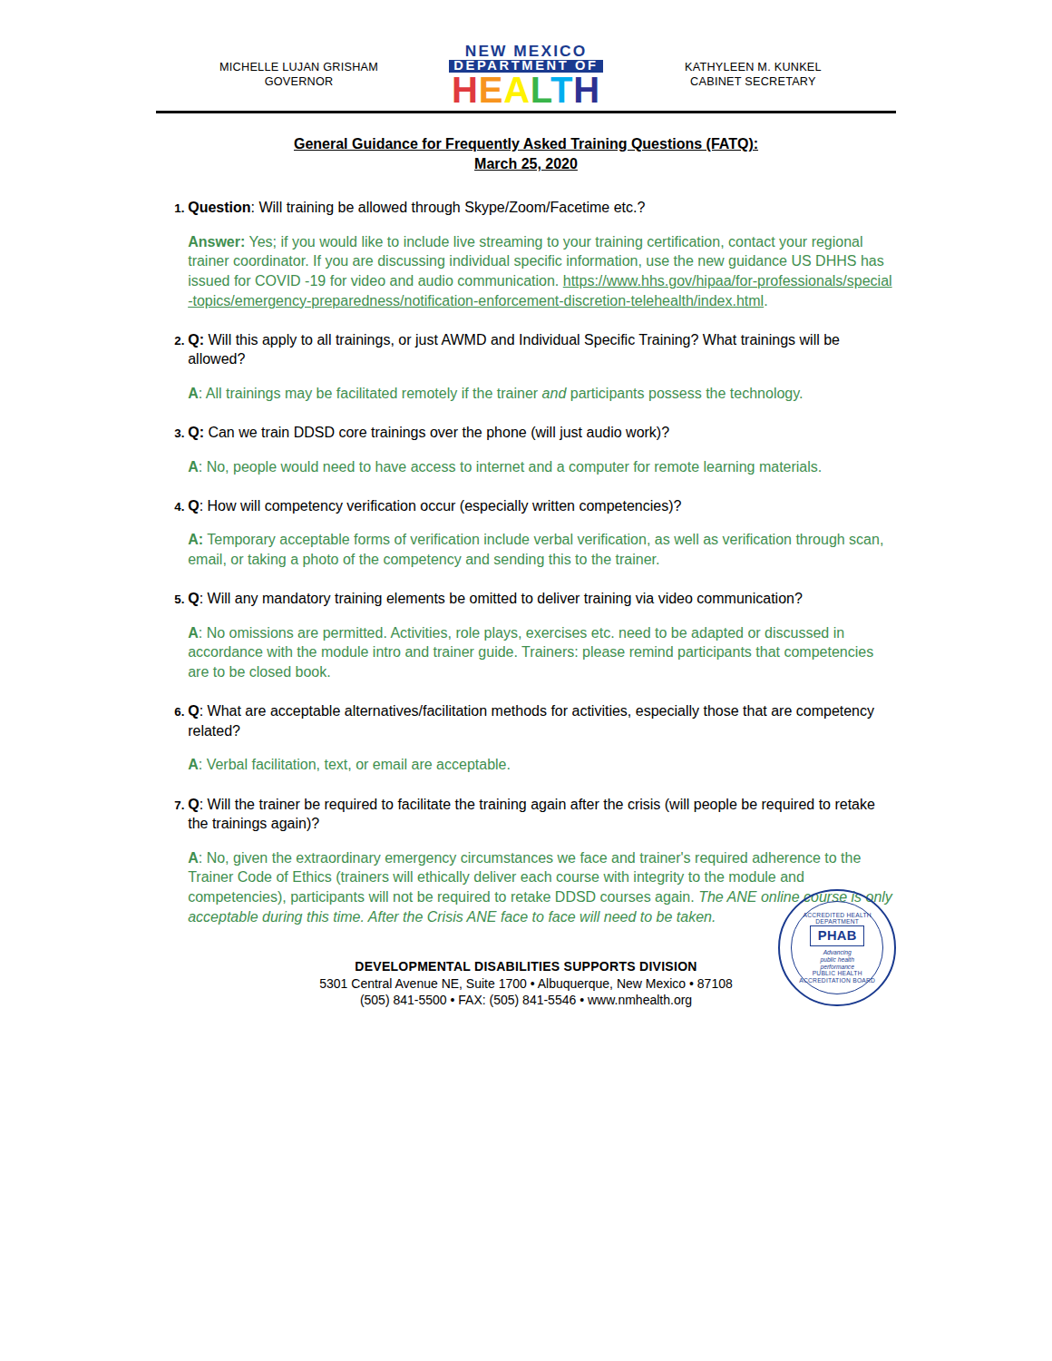MICHELLE LUJAN GRISHAM
GOVERNOR
NEW MEXICO
DEPARTMENT OF
HEALTH
KATHYLEEN M. KUNKEL
CABINET SECRETARY
General Guidance for Frequently Asked Training Questions (FATQ):
March 25, 2020
Question: Will training be allowed through Skype/Zoom/Facetime etc.?
Answer: Yes; if you would like to include live streaming to your training certification, contact your regional trainer coordinator. If you are discussing individual specific information, use the new guidance US DHHS has issued for COVID -19 for video and audio communication. https://www.hhs.gov/hipaa/for-professionals/special-topics/emergency-preparedness/notification-enforcement-discretion-telehealth/index.html.
Q: Will this apply to all trainings, or just AWMD and Individual Specific Training? What trainings will be allowed?
A: All trainings may be facilitated remotely if the trainer and participants possess the technology.
Q: Can we train DDSD core trainings over the phone (will just audio work)?
A: No, people would need to have access to internet and a computer for remote learning materials.
Q: How will competency verification occur (especially written competencies)?
A: Temporary acceptable forms of verification include verbal verification, as well as verification through scan, email, or taking a photo of the competency and sending this to the trainer.
Q: Will any mandatory training elements be omitted to deliver training via video communication?
A: No omissions are permitted. Activities, role plays, exercises etc. need to be adapted or discussed in accordance with the module intro and trainer guide. Trainers: please remind participants that competencies are to be closed book.
Q: What are acceptable alternatives/facilitation methods for activities, especially those that are competency related?
A: Verbal facilitation, text, or email are acceptable.
Q: Will the trainer be required to facilitate the training again after the crisis (will people be required to retake the trainings again)?
A: No, given the extraordinary emergency circumstances we face and trainer's required adherence to the Trainer Code of Ethics (trainers will ethically deliver each course with integrity to the module and competencies), participants will not be required to retake DDSD courses again. The ANE online course is only acceptable during this time. After the Crisis ANE face to face will need to be taken.
DEVELOPMENTAL DISABILITIES SUPPORTS DIVISION
5301 Central Avenue NE, Suite 1700 • Albuquerque, New Mexico • 87108
(505) 841-5500 • FAX: (505) 841-5546 • www.nmhealth.org
ACCREDITED HEALTH DEPARTMENT
PHAB
Advancing
public health
performance
PUBLIC HEALTH ACCREDITATION BOARD